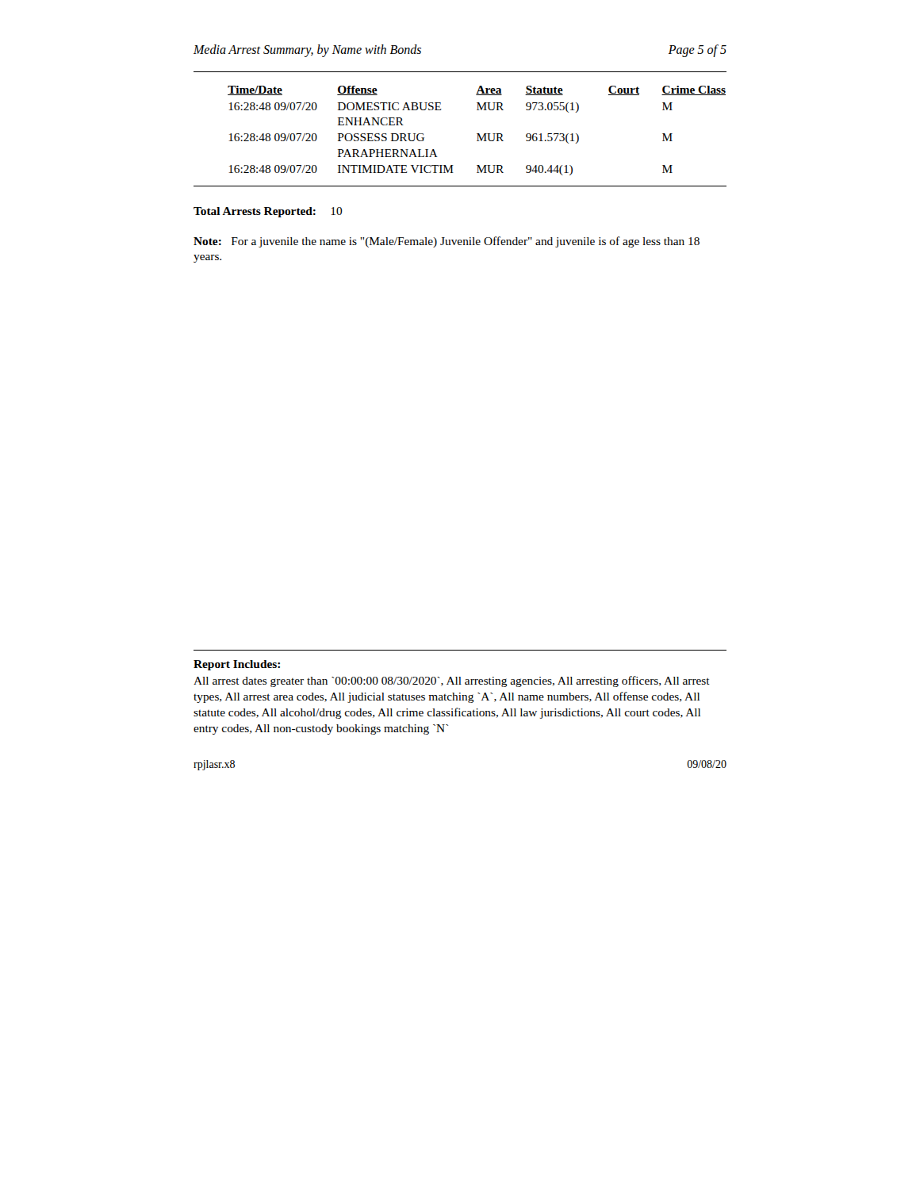Media Arrest Summary, by Name with Bonds
Page 5 of 5
| Time/Date | Offense | Area | Statute | Court | Crime Class |
| --- | --- | --- | --- | --- | --- |
| 16:28:48 09/07/20 | DOMESTIC ABUSE ENHANCER | MUR | 973.055(1) | | M |
| 16:28:48 09/07/20 | POSSESS DRUG PARAPHERNALIA | MUR | 961.573(1) | | M |
| 16:28:48 09/07/20 | INTIMIDATE VICTIM | MUR | 940.44(1) | | M |
Total Arrests Reported: 10
Note: For a juvenile the name is "(Male/Female) Juvenile Offender" and juvenile is of age less than 18 years.
Report Includes:
All arrest dates greater than `00:00:00 08/30/2020`, All arresting agencies, All arresting officers, All arrest types, All arrest area codes, All judicial statuses matching `A`, All name numbers, All offense codes, All statute codes, All alcohol/drug codes, All crime classifications, All law jurisdictions, All court codes, All entry codes, All non-custody bookings matching `N`
rpjlasr.x8
09/08/20